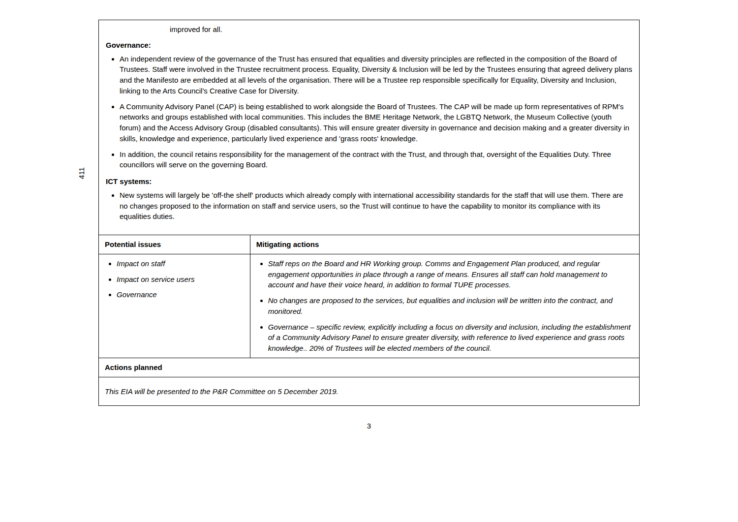411
improved for all.
Governance:
An independent review of the governance of the Trust has ensured that equalities and diversity principles are reflected in the composition of the Board of Trustees. Staff were involved in the Trustee recruitment process. Equality, Diversity & Inclusion will be led by the Trustees ensuring that agreed delivery plans and the Manifesto are embedded at all levels of the organisation. There will be a Trustee rep responsible specifically for Equality, Diversity and Inclusion, linking to the Arts Council's Creative Case for Diversity.
A Community Advisory Panel (CAP) is being established to work alongside the Board of Trustees. The CAP will be made up form representatives of RPM's networks and groups established with local communities. This includes the BME Heritage Network, the LGBTQ Network, the Museum Collective (youth forum) and the Access Advisory Group (disabled consultants). This will ensure greater diversity in governance and decision making and a greater diversity in skills, knowledge and experience, particularly lived experience and 'grass roots' knowledge.
In addition, the council retains responsibility for the management of the contract with the Trust, and through that, oversight of the Equalities Duty. Three councillors will serve on the governing Board.
ICT systems:
New systems will largely be 'off-the shelf' products which already comply with international accessibility standards for the staff that will use them. There are no changes proposed to the information on staff and service users, so the Trust will continue to have the capability to monitor its compliance with its equalities duties.
| Potential issues | Mitigating actions |
| --- | --- |
| Impact on staff Impact on service users Governance | Staff reps on the Board and HR Working group. Comms and Engagement Plan produced, and regular engagement opportunities in place through a range of means. Ensures all staff can hold management to account and have their voice heard, in addition to formal TUPE processes. No changes are proposed to the services, but equalities and inclusion will be written into the contract, and monitored. Governance – specific review, explicitly including a focus on diversity and inclusion, including the establishment of a Community Advisory Panel to ensure greater diversity, with reference to lived experience and grass roots knowledge.. 20% of Trustees will be elected members of the council. |
| Actions planned |
| This EIA will be presented to the P&R Committee on 5 December 2019. |
3